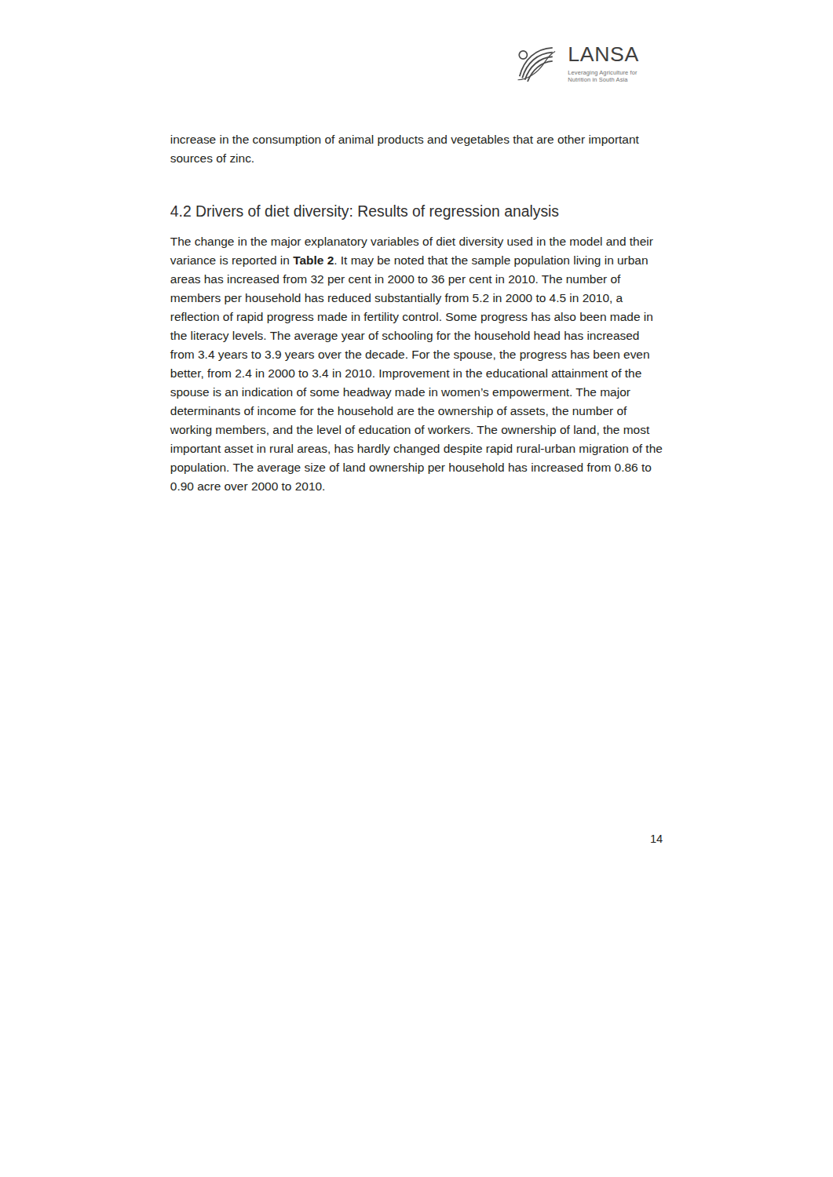LANSA
Leveraging Agriculture for
Nutrition in South Asia
increase in the consumption of animal products and vegetables that are other important sources of zinc.
4.2 Drivers of diet diversity: Results of regression analysis
The change in the major explanatory variables of diet diversity used in the model and their variance is reported in Table 2. It may be noted that the sample population living in urban areas has increased from 32 per cent in 2000 to 36 per cent in 2010. The number of members per household has reduced substantially from 5.2 in 2000 to 4.5 in 2010, a reflection of rapid progress made in fertility control. Some progress has also been made in the literacy levels. The average year of schooling for the household head has increased from 3.4 years to 3.9 years over the decade. For the spouse, the progress has been even better, from 2.4 in 2000 to 3.4 in 2010. Improvement in the educational attainment of the spouse is an indication of some headway made in women’s empowerment. The major determinants of income for the household are the ownership of assets, the number of working members, and the level of education of workers. The ownership of land, the most important asset in rural areas, has hardly changed despite rapid rural-urban migration of the population. The average size of land ownership per household has increased from 0.86 to 0.90 acre over 2000 to 2010.
14